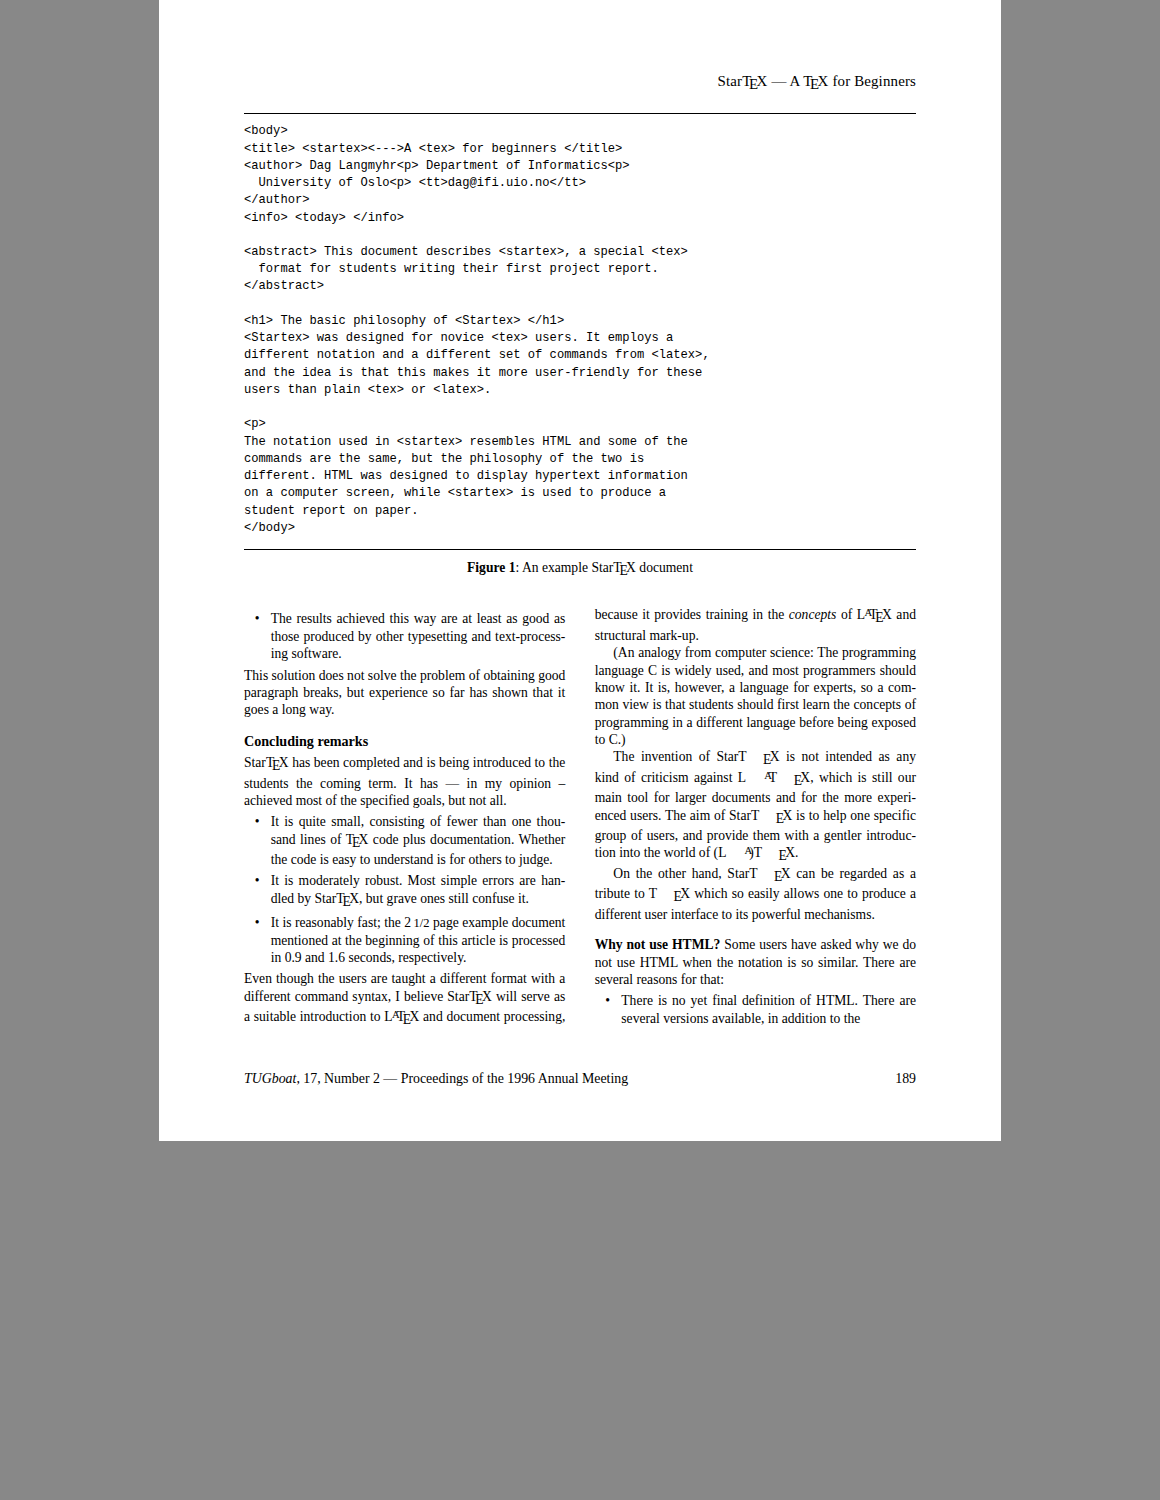StarTEX — A TEX for Beginners
<body>
<title> <startex><--->A <tex> for beginners </title>
<author> Dag Langmyhr<p> Department of Informatics<p>
  University of Oslo<p> <tt>dag@ifi.uio.no</tt>
</author>
<info> <today> </info>

<abstract> This document describes <startex>, a special <tex>
  format for students writing their first project report.
</abstract>

<h1> The basic philosophy of <Startex> </h1>
<Startex> was designed for novice <tex> users. It employs a
different notation and a different set of commands from <latex>,
and the idea is that this makes it more user-friendly for these
users than plain <tex> or <latex>.

<p>
The notation used in <startex> resembles HTML and some of the
commands are the same, but the philosophy of the two is
different. HTML was designed to display hypertext information
on a computer screen, while <startex> is used to produce a
student report on paper.
</body>
Figure 1: An example StarTEX document
The results achieved this way are at least as good as those produced by other typesetting and text-processing software.
This solution does not solve the problem of obtaining good paragraph breaks, but experience so far has shown that it goes a long way.
Concluding remarks
StarTEX has been completed and is being introduced to the students the coming term. It has — in my opinion – achieved most of the specified goals, but not all.
It is quite small, consisting of fewer than one thousand lines of TEX code plus documentation. Whether the code is easy to understand is for others to judge.
It is moderately robust. Most simple errors are handled by StarTEX, but grave ones still confuse it.
It is reasonably fast; the 2 1/2 page example document mentioned at the beginning of this article is processed in 0.9 and 1.6 seconds, respectively.
Even though the users are taught a different format with a different command syntax, I believe StarTEX will serve as a suitable introduction to LATEX and document processing, because it provides training in the concepts of LATEX and structural mark-up.
(An analogy from computer science: The programming language C is widely used, and most programmers should know it. It is, however, a language for experts, so a common view is that students should first learn the concepts of programming in a different language before being exposed to C.)
The invention of StarTEX is not intended as any kind of criticism against LATEX, which is still our main tool for larger documents and for the more experienced users. The aim of StarTEX is to help one specific group of users, and provide them with a gentler introduction into the world of (LA)TEX.
On the other hand, StarTEX can be regarded as a tribute to TEX which so easily allows one to produce a different user interface to its powerful mechanisms.
Why not use HTML? Some users have asked why we do not use HTML when the notation is so similar. There are several reasons for that:
There is no yet final definition of HTML. There are several versions available, in addition to the
TUGboat, 17, Number 2 — Proceedings of the 1996 Annual Meeting
189